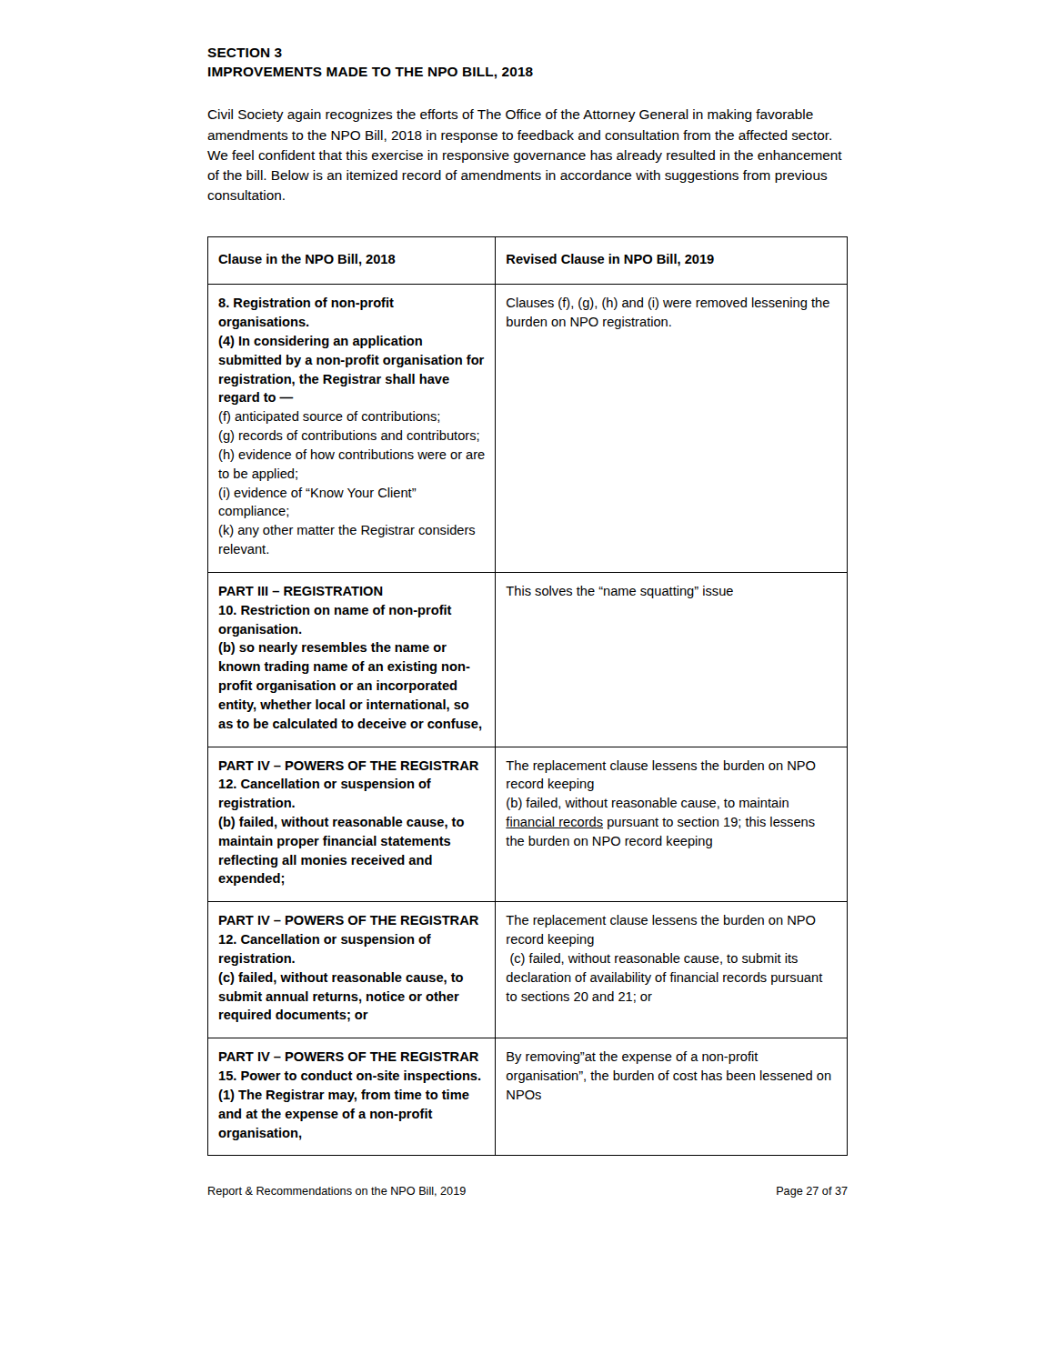SECTION 3 IMPROVEMENTS MADE TO THE NPO BILL, 2018
Civil Society again recognizes the efforts of The Office of the Attorney General in making favorable amendments to the NPO Bill, 2018 in response to feedback and consultation from the affected sector. We feel confident that this exercise in responsive governance has already resulted in the enhancement of the bill. Below is an itemized record of amendments in accordance with suggestions from previous consultation.
| Clause in the NPO Bill, 2018 | Revised Clause in NPO Bill, 2019 |
| --- | --- |
| 8. Registration of non-profit organisations. (4) In considering an application submitted by a non-profit organisation for registration, the Registrar shall have regard to — (f) anticipated source of contributions; (g) records of contributions and contributors; (h) evidence of how contributions were or are to be applied; (i) evidence of “Know Your Client” compliance; (k) any other matter the Registrar considers relevant. | Clauses (f), (g), (h) and (i) were removed lessening the burden on NPO registration. |
| PART III – REGISTRATION 10. Restriction on name of non-profit organisation. (b) so nearly resembles the name or known trading name of an existing non-profit organisation or an incorporated entity, whether local or international, so as to be calculated to deceive or confuse, | This solves the “name squatting” issue |
| PART IV – POWERS OF THE REGISTRAR 12. Cancellation or suspension of registration. (b) failed, without reasonable cause, to maintain proper financial statements reflecting all monies received and expended; | The replacement clause lessens the burden on NPO record keeping (b) failed, without reasonable cause, to maintain financial records pursuant to section 19; this lessens the burden on NPO record keeping |
| PART IV – POWERS OF THE REGISTRAR 12. Cancellation or suspension of registration. (c) failed, without reasonable cause, to submit annual returns, notice or other required documents; or | The replacement clause lessens the burden on NPO record keeping (c) failed, without reasonable cause, to submit its declaration of availability of financial records pursuant to sections 20 and 21; or |
| PART IV – POWERS OF THE REGISTRAR 15. Power to conduct on-site inspections. (1) The Registrar may, from time to time and at the expense of a non-profit organisation, | By removing”at the expense of a non-profit organisation”, the burden of cost has been lessened on NPOs |
Report & Recommendations on the NPO Bill, 2019 Page 27 of 37